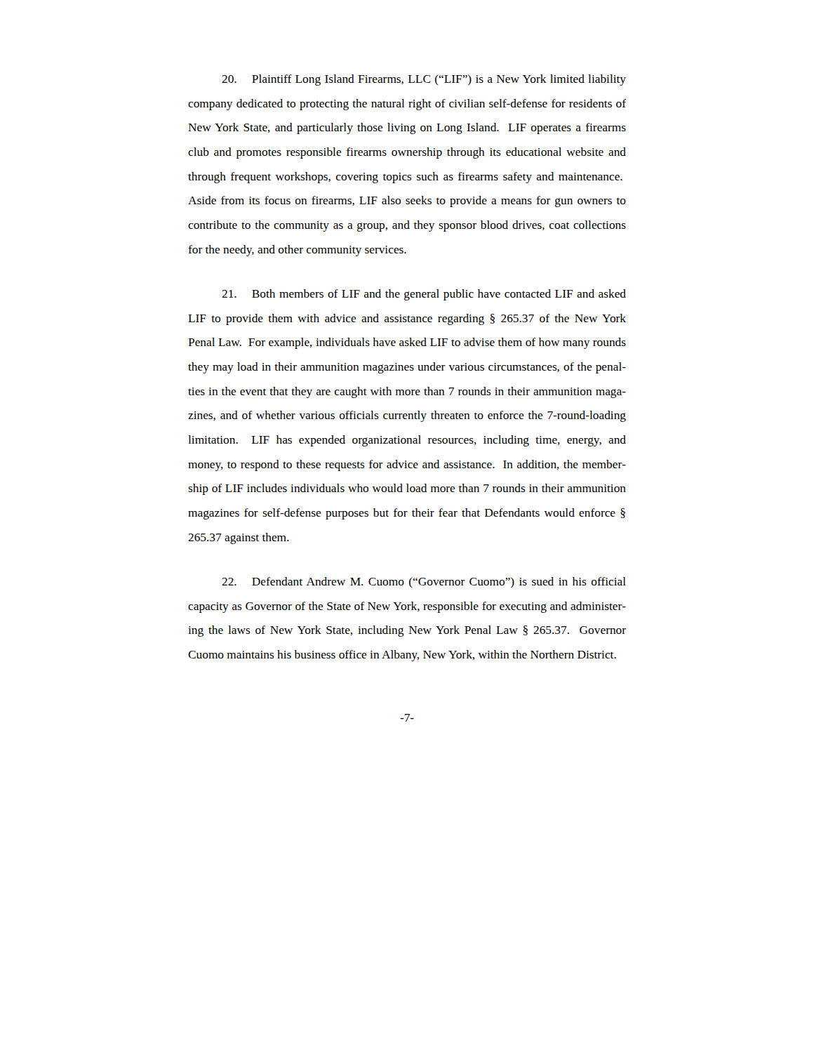20. Plaintiff Long Island Firearms, LLC (“LIF”) is a New York limited liability company dedicated to protecting the natural right of civilian self-defense for residents of New York State, and particularly those living on Long Island. LIF operates a firearms club and promotes responsible firearms ownership through its educational website and through frequent workshops, covering topics such as firearms safety and maintenance. Aside from its focus on firearms, LIF also seeks to provide a means for gun owners to contribute to the community as a group, and they sponsor blood drives, coat collections for the needy, and other community services.
21. Both members of LIF and the general public have contacted LIF and asked LIF to provide them with advice and assistance regarding § 265.37 of the New York Penal Law. For example, individuals have asked LIF to advise them of how many rounds they may load in their ammunition magazines under various circumstances, of the penalties in the event that they are caught with more than 7 rounds in their ammunition magazines, and of whether various officials currently threaten to enforce the 7-round-loading limitation. LIF has expended organizational resources, including time, energy, and money, to respond to these requests for advice and assistance. In addition, the membership of LIF includes individuals who would load more than 7 rounds in their ammunition magazines for self-defense purposes but for their fear that Defendants would enforce § 265.37 against them.
22. Defendant Andrew M. Cuomo (“Governor Cuomo”) is sued in his official capacity as Governor of the State of New York, responsible for executing and administering the laws of New York State, including New York Penal Law § 265.37. Governor Cuomo maintains his business office in Albany, New York, within the Northern District.
-7-